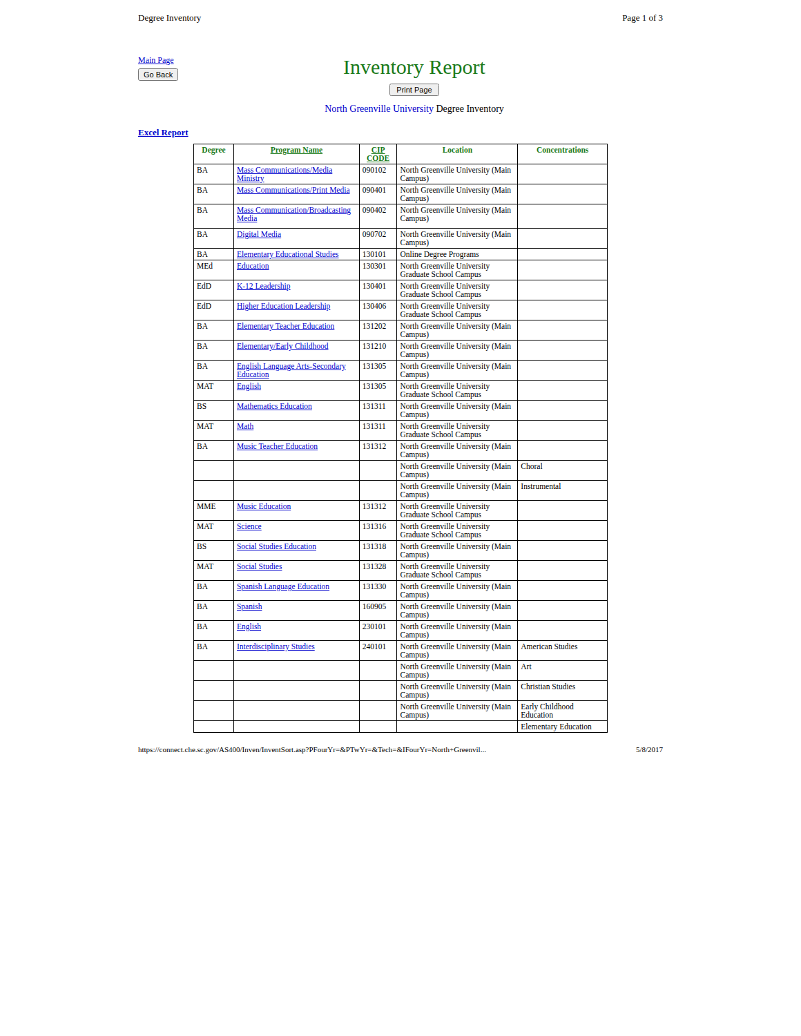Degree Inventory
Page 1 of 3
Main Page
Go Back
Inventory Report
Print Page
North Greenville University Degree Inventory
Excel Report
| Degree | Program Name | CIP CODE | Location | Concentrations |
| --- | --- | --- | --- | --- |
| BA | Mass Communications/Media Ministry | 090102 | North Greenville University (Main Campus) | |
| BA | Mass Communications/Print Media | 090401 | North Greenville University (Main Campus) | |
| BA | Mass Communication/Broadcasting Media | 090402 | North Greenville University (Main Campus) | |
| BA | Digital Media | 090702 | North Greenville University (Main Campus) | |
| BA | Elementary Educational Studies | 130101 | Online Degree Programs | |
| MEd | Education | 130301 | North Greenville University Graduate School Campus | |
| EdD | K-12 Leadership | 130401 | North Greenville University Graduate School Campus | |
| EdD | Higher Education Leadership | 130406 | North Greenville University Graduate School Campus | |
| BA | Elementary Teacher Education | 131202 | North Greenville University (Main Campus) | |
| BA | Elementary/Early Childhood | 131210 | North Greenville University (Main Campus) | |
| BA | English Language Arts-Secondary Education | 131305 | North Greenville University (Main Campus) | |
| MAT | English | 131305 | North Greenville University Graduate School Campus | |
| BS | Mathematics Education | 131311 | North Greenville University (Main Campus) | |
| MAT | Math | 131311 | North Greenville University Graduate School Campus | |
| BA | Music Teacher Education | 131312 | North Greenville University (Main Campus) | |
| | | | North Greenville University (Main Campus) | Choral |
| | | | North Greenville University (Main Campus) | Instrumental |
| MME | Music Education | 131312 | North Greenville University Graduate School Campus | |
| MAT | Science | 131316 | North Greenville University Graduate School Campus | |
| BS | Social Studies Education | 131318 | North Greenville University (Main Campus) | |
| MAT | Social Studies | 131328 | North Greenville University Graduate School Campus | |
| BA | Spanish Language Education | 131330 | North Greenville University (Main Campus) | |
| BA | Spanish | 160905 | North Greenville University (Main Campus) | |
| BA | English | 230101 | North Greenville University (Main Campus) | |
| BA | Interdisciplinary Studies | 240101 | North Greenville University (Main Campus) | American Studies |
| | | | North Greenville University (Main Campus) | Art |
| | | | North Greenville University (Main Campus) | Christian Studies |
| | | | North Greenville University (Main Campus) | Early Childhood Education |
| | | | | Elementary Education |
https://connect.che.sc.gov/AS400/Inven/InventSort.asp?PFourYr=&PTwYr=&Tech=&IFourYr=North+Greenvil...
5/8/2017